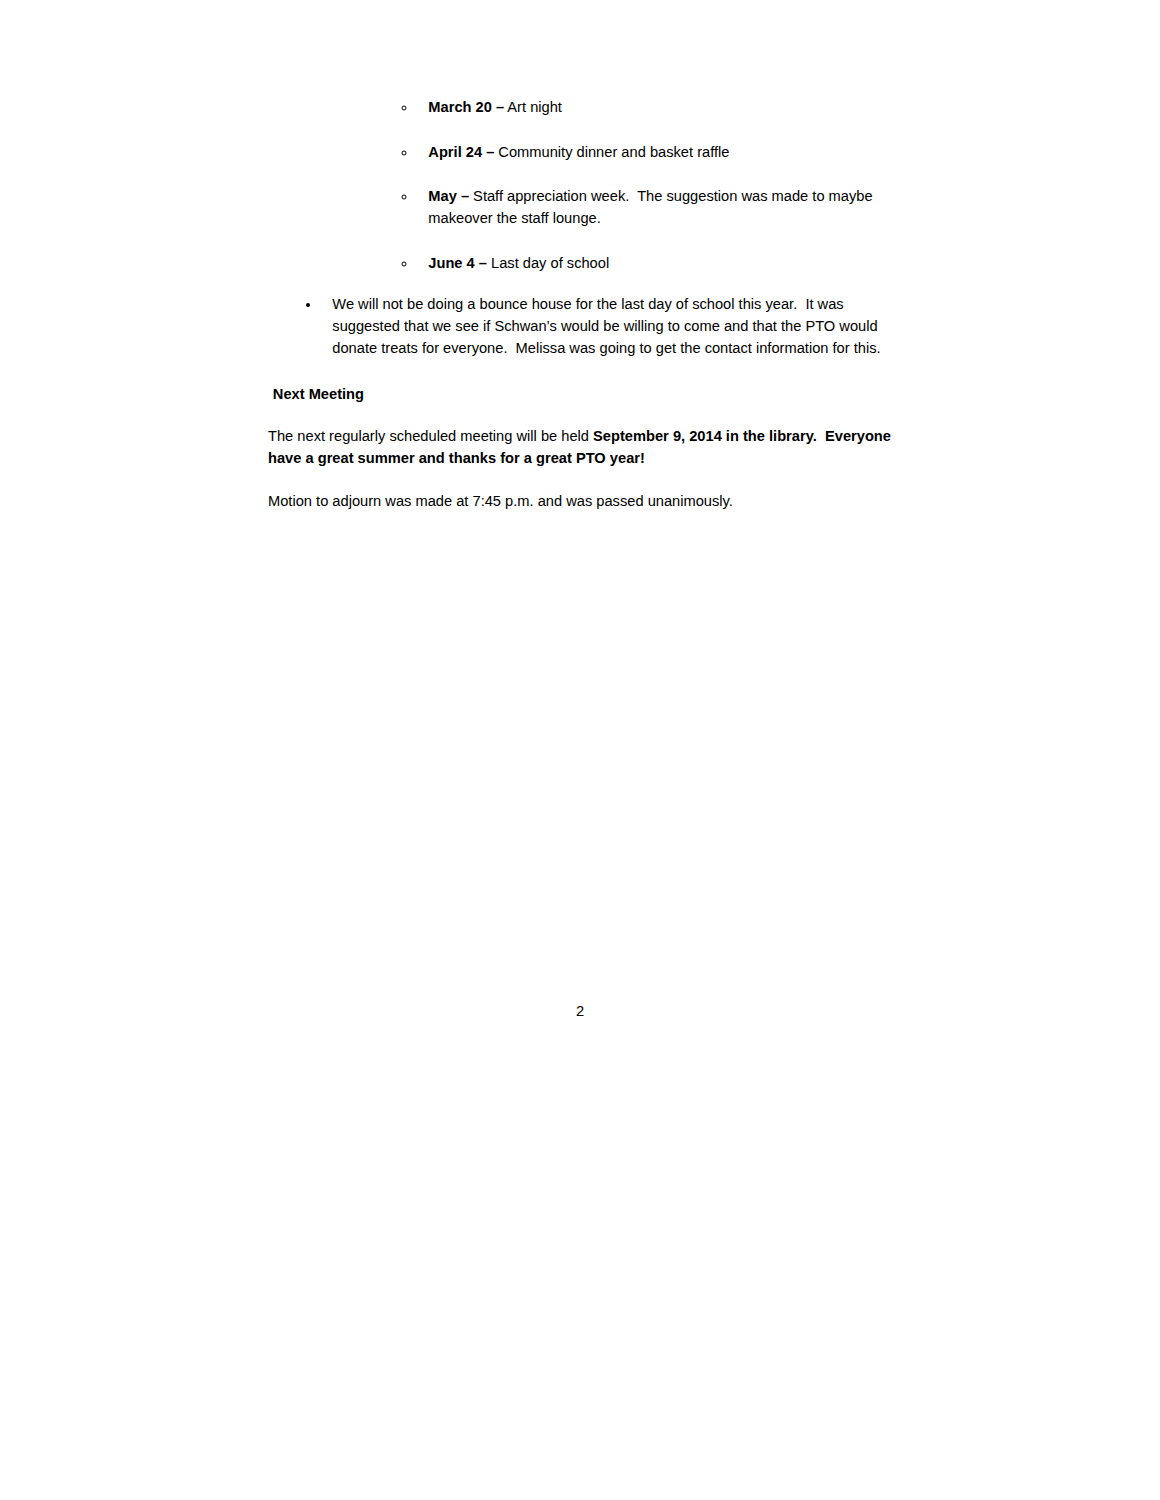March 20 – Art night
April 24 – Community dinner and basket raffle
May – Staff appreciation week. The suggestion was made to maybe makeover the staff lounge.
June 4 – Last day of school
We will not be doing a bounce house for the last day of school this year. It was suggested that we see if Schwan’s would be willing to come and that the PTO would donate treats for everyone. Melissa was going to get the contact information for this.
Next Meeting
The next regularly scheduled meeting will be held September 9, 2014 in the library. Everyone have a great summer and thanks for a great PTO year!
Motion to adjourn was made at 7:45 p.m. and was passed unanimously.
2